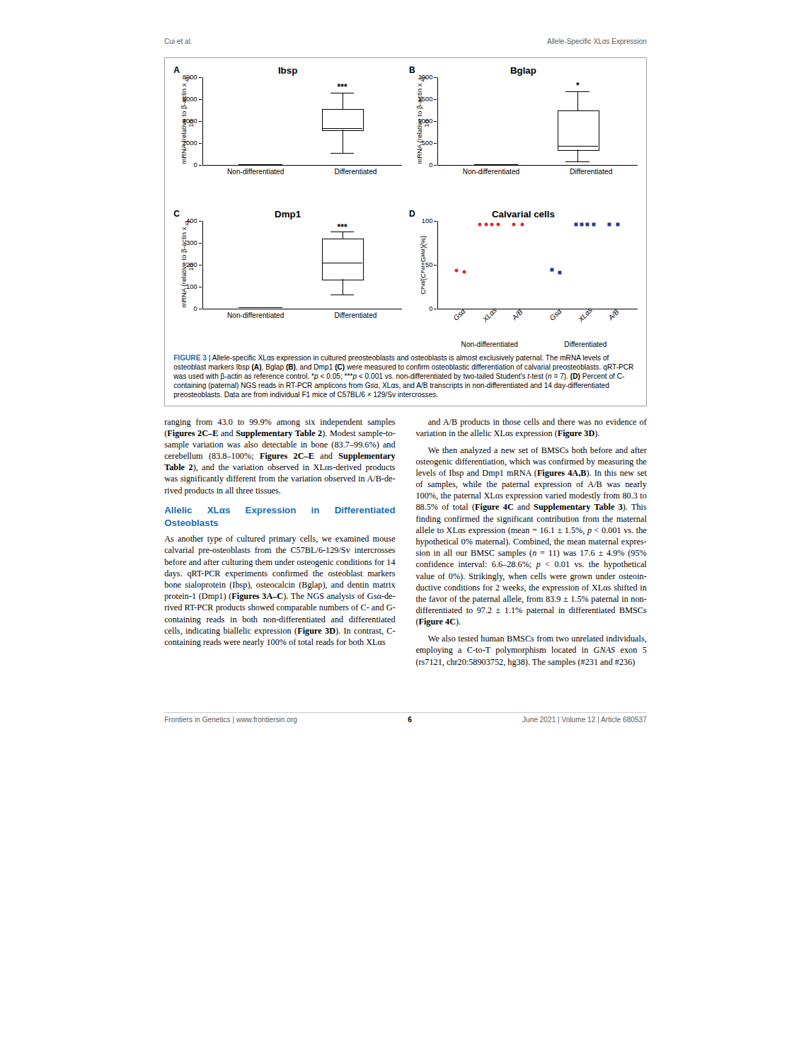Cui et al.
Allele-Specific XLαs Expression
A
Ibsp
mRNA (relative to β-actin x 104)
0
2000
4000
6000
8000
***
Non-differentiated
Differentiated
B
Bglap
mRNA (relative to β-actin x 104)
0
500
1000
1500
2000
*
Non-differentiated
Differentiated
C
Dmp1
mRNA (relative to β-actin x 104)
0
100
200
300
400
***
Non-differentiated
Differentiated
D
Calvarial cells
CPat/(CPat+GMat)(%)
0
50
100
Gsα
XLαs
A/B
Gsα
XLαs
A/B
Non-differentiated
Differentiated
FIGURE 3 | Allele-specific XLαs expression in cultured preosteoblasts and osteoblasts is almost exclusively paternal. The mRNA levels of osteoblast markers Ibsp (A), Bglap (B), and Dmp1 (C) were measured to confirm osteoblastic differentiation of calvarial preosteoblasts. qRT-PCR was used with β-actin as reference control. *p < 0.05; ***p < 0.001 vs. non-differentiated by two-tailed Student's t-test (n = 7). (D) Percent of C-containing (paternal) NGS reads in RT-PCR amplicons from Gsα, XLαs, and A/B transcripts in non-differentiated and 14 day-differentiated preosteoblasts. Data are from individual F1 mice of C57BL/6 × 129/Sv intercrosses.
ranging from 43.0 to 99.9% among six independent samples (Figures 2C–E and Supplementary Table 2). Modest sample-to-sample variation was also detectable in bone (83.7–99.6%) and cerebellum (83.8–100%; Figures 2C–E and Supplementary Table 2), and the variation observed in XLαs-derived products was significantly different from the variation observed in A/B-derived products in all three tissues.
Allelic XLαs Expression in Differentiated Osteoblasts
As another type of cultured primary cells, we examined mouse calvarial pre-osteoblasts from the C57BL/6-129/Sv intercrosses before and after culturing them under osteogenic conditions for 14 days. qRT-PCR experiments confirmed the osteoblast markers bone sialoprotein (Ibsp), osteocalcin (Bglap), and dentin matrix protein-1 (Dmp1) (Figures 3A–C). The NGS analysis of Gsα-derived RT-PCR products showed comparable numbers of C- and G-containing reads in both non-differentiated and differentiated cells, indicating biallelic expression (Figure 3D). In contrast, C-containing reads were nearly 100% of total reads for both XLαs
and A/B products in those cells and there was no evidence of variation in the allelic XLαs expression (Figure 3D).
We then analyzed a new set of BMSCs both before and after osteogenic differentiation, which was confirmed by measuring the levels of Ibsp and Dmp1 mRNA (Figures 4A,B). In this new set of samples, while the paternal expression of A/B was nearly 100%, the paternal XLαs expression varied modestly from 80.3 to 88.5% of total (Figure 4C and Supplementary Table 3). This finding confirmed the significant contribution from the maternal allele to XLαs expression (mean = 16.1 ± 1.5%, p < 0.001 vs. the hypothetical 0% maternal). Combined, the mean maternal expression in all our BMSC samples (n = 11) was 17.6 ± 4.9% (95% confidence interval: 6.6–28.6%; p < 0.01 vs. the hypothetical value of 0%). Strikingly, when cells were grown under osteoinductive conditions for 2 weeks, the expression of XLαs shifted in the favor of the paternal allele, from 83.9 ± 1.5% paternal in non-differentiated to 97.2 ± 1.1% paternal in differentiated BMSCs (Figure 4C).
We also tested human BMSCs from two unrelated individuals, employing a C-to-T polymorphism located in GNAS exon 5 (rs7121, chr20:58903752, hg38). The samples (#231 and #236)
Frontiers in Genetics | www.frontiersin.org
6
June 2021 | Volume 12 | Article 680537